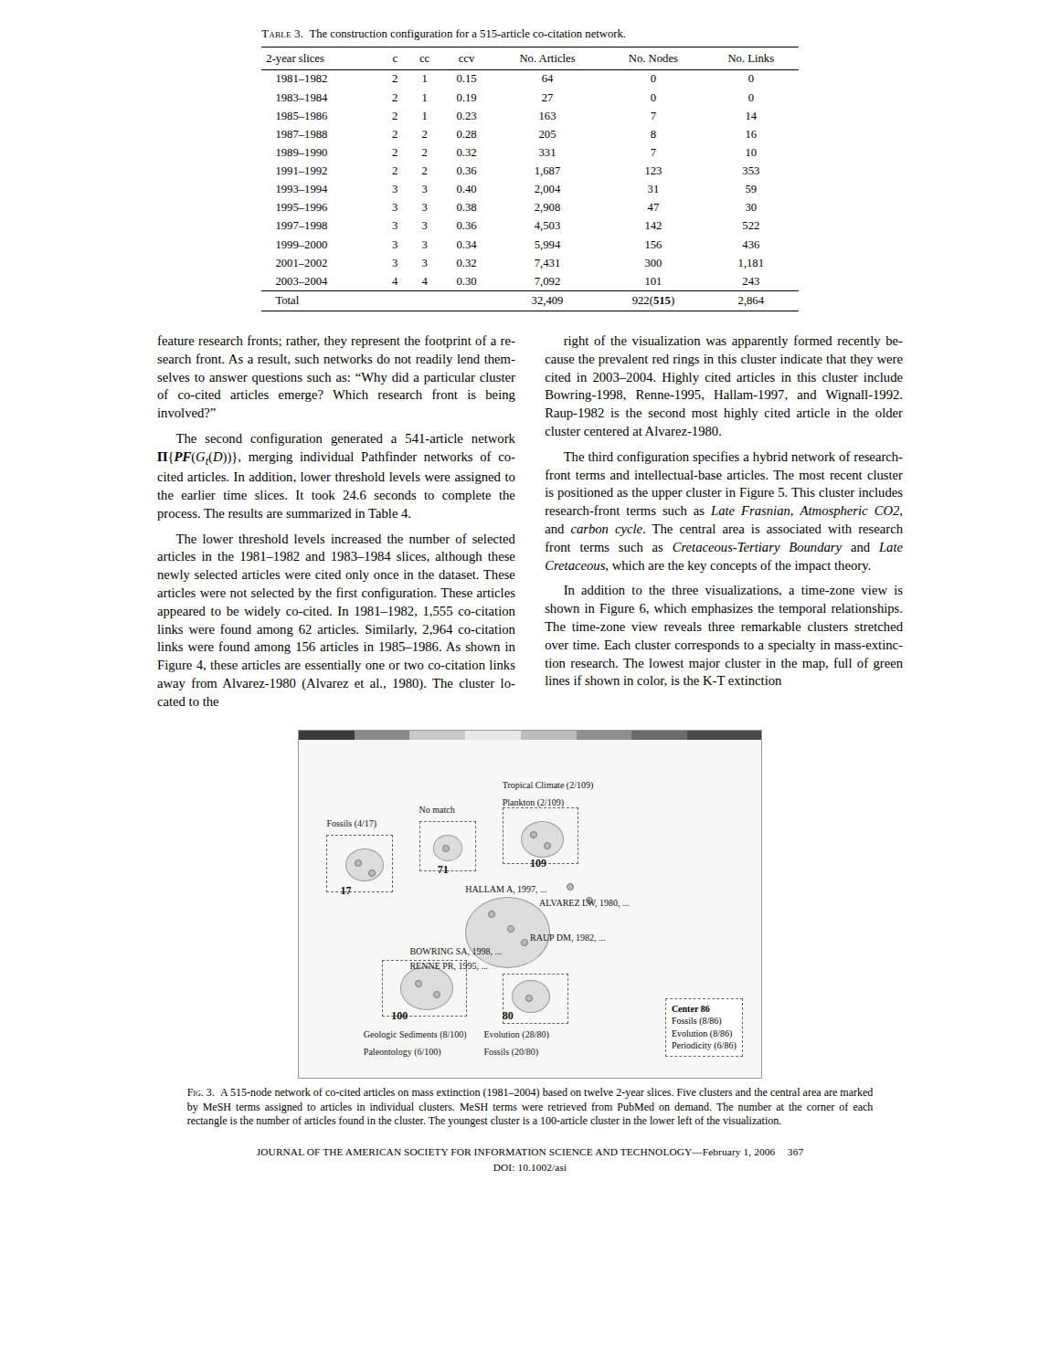Table 3. The construction configuration for a 515-article co-citation network.
| 2-year slices | c | cc | ccv | No. Articles | No. Nodes | No. Links |
| --- | --- | --- | --- | --- | --- | --- |
| 1981–1982 | 2 | 1 | 0.15 | 64 | 0 | 0 |
| 1983–1984 | 2 | 1 | 0.19 | 27 | 0 | 0 |
| 1985–1986 | 2 | 1 | 0.23 | 163 | 7 | 14 |
| 1987–1988 | 2 | 2 | 0.28 | 205 | 8 | 16 |
| 1989–1990 | 2 | 2 | 0.32 | 331 | 7 | 10 |
| 1991–1992 | 2 | 2 | 0.36 | 1,687 | 123 | 353 |
| 1993–1994 | 3 | 3 | 0.40 | 2,004 | 31 | 59 |
| 1995–1996 | 3 | 3 | 0.38 | 2,908 | 47 | 30 |
| 1997–1998 | 3 | 3 | 0.36 | 4,503 | 142 | 522 |
| 1999–2000 | 3 | 3 | 0.34 | 5,994 | 156 | 436 |
| 2001–2002 | 3 | 3 | 0.32 | 7,431 | 300 | 1,181 |
| 2003–2004 | 4 | 4 | 0.30 | 7,092 | 101 | 243 |
| Total | | | | 32,409 | 922( 515 ) | 2,864 |
feature research fronts; rather, they represent the footprint of a research front. As a result, such networks do not readily lend themselves to answer questions such as: “Why did a particular cluster of co-cited articles emerge? Which research front is being involved?”
The second configuration generated a 541-article network Π{PF(Gt(D))}, merging individual Pathfinder networks of co-cited articles. In addition, lower threshold levels were assigned to the earlier time slices. It took 24.6 seconds to complete the process. The results are summarized in Table 4.
The lower threshold levels increased the number of selected articles in the 1981–1982 and 1983–1984 slices, although these newly selected articles were cited only once in the dataset. These articles were not selected by the first configuration. These articles appeared to be widely co-cited. In 1981–1982, 1,555 co-citation links were found among 62 articles. Similarly, 2,964 co-citation links were found among 156 articles in 1985–1986. As shown in Figure 4, these articles are essentially one or two co-citation links away from Alvarez-1980 (Alvarez et al., 1980). The cluster located to the
right of the visualization was apparently formed recently because the prevalent red rings in this cluster indicate that they were cited in 2003–2004. Highly cited articles in this cluster include Bowring-1998, Renne-1995, Hallam-1997, and Wignall-1992. Raup-1982 is the second most highly cited article in the older cluster centered at Alvarez-1980.
The third configuration specifies a hybrid network of research-front terms and intellectual-base articles. The most recent cluster is positioned as the upper cluster in Figure 5. This cluster includes research-front terms such as Late Frasnian, Atmospheric CO2, and carbon cycle. The central area is associated with research front terms such as Cretaceous-Tertiary Boundary and Late Cretaceous, which are the key concepts of the impact theory.
In addition to the three visualizations, a time-zone view is shown in Figure 6, which emphasizes the temporal relationships. The time-zone view reveals three remarkable clusters stretched over time. Each cluster corresponds to a specialty in mass-extinction research. The lowest major cluster in the map, full of green lines if shown in color, is the K-T extinction
Fossils (4/17)
17
No match
71
Tropical Climate (2/109)
Plankton (2/109)
109
HALLAM A, 1997, ...
ALVAREZ LW, 1980, ...
RAUP DM, 1982, ...
BOWRING SA, 1998, ...
RENNE PR, 1995, ...
100
Geologic Sediments (8/100)
Paleontology (6/100)
80
Evolution (28/80)
Fossils (20/80)
Center 86
Fossils (8/86)
Evolution (8/86)
Periodicity (6/86)
Fig. 3. A 515-node network of co-cited articles on mass extinction (1981–2004) based on twelve 2-year slices. Five clusters and the central area are marked by MeSH terms assigned to articles in individual clusters. MeSH terms were retrieved from PubMed on demand. The number at the corner of each rectangle is the number of articles found in the cluster. The youngest cluster is a 100-article cluster in the lower left of the visualization.
JOURNAL OF THE AMERICAN SOCIETY FOR INFORMATION SCIENCE AND TECHNOLOGY—February 1, 2006367 DOI: 10.1002/asi